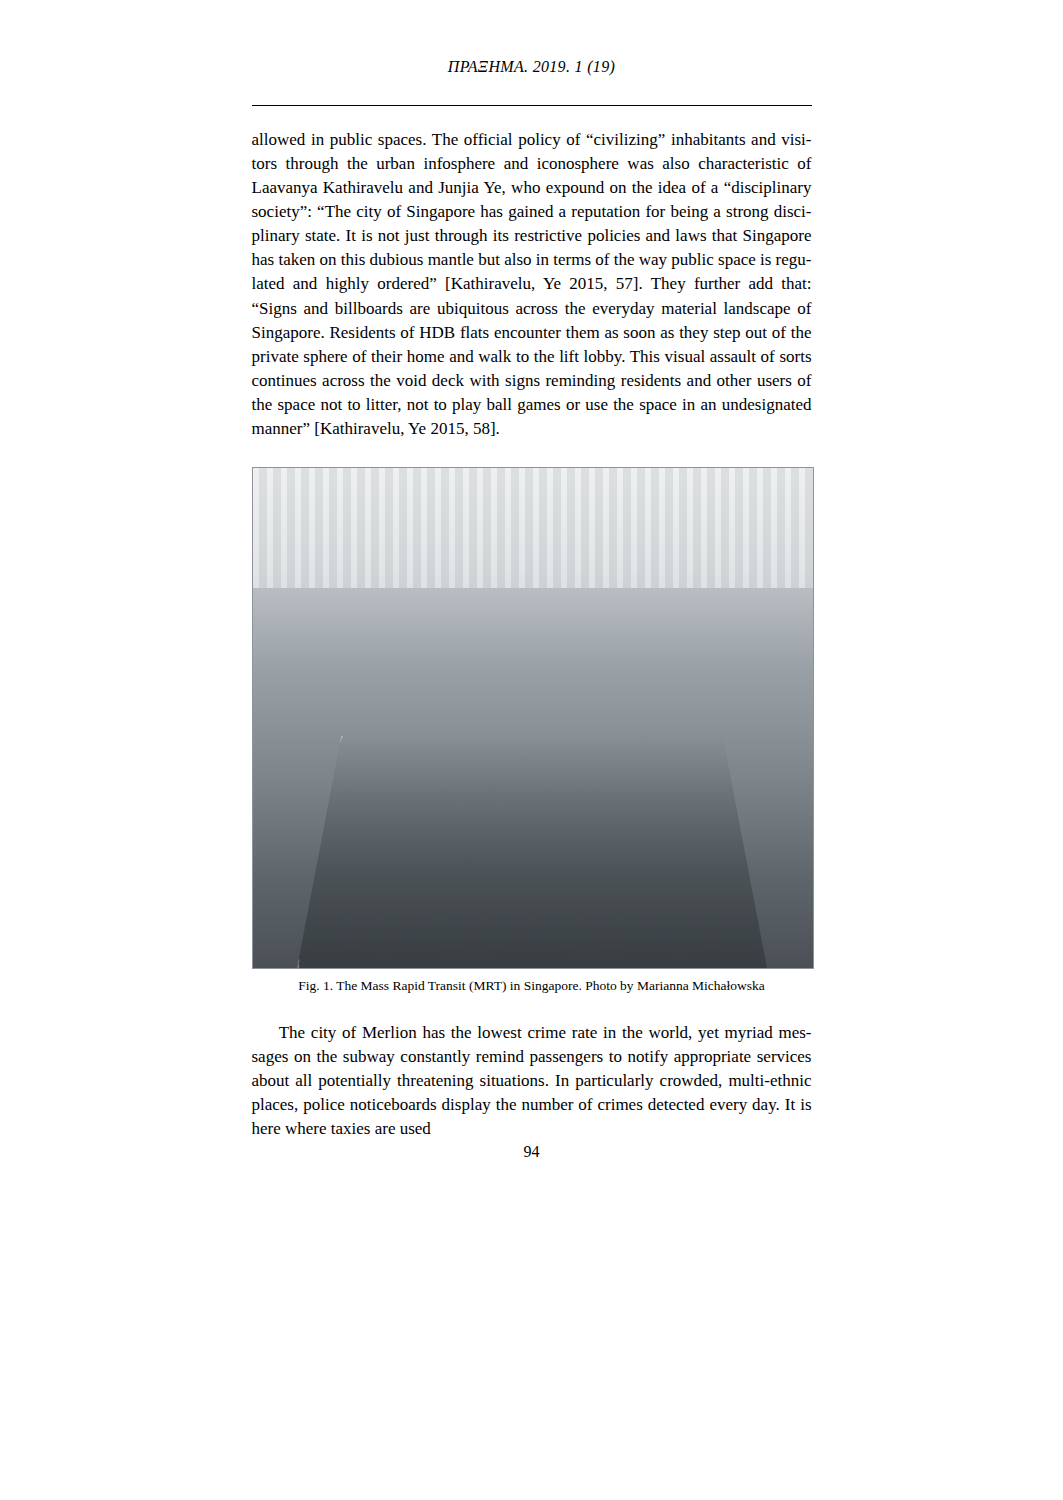ΠΡΑΞΗΜΑ. 2019. 1 (19)
allowed in public spaces. The official policy of “civilizing” inhabitants and visitors through the urban infosphere and iconosphere was also characteristic of Laavanya Kathiravelu and Junjia Ye, who expound on the idea of a “disciplinary society”: “The city of Singapore has gained a reputation for being a strong disciplinary state. It is not just through its restrictive policies and laws that Singapore has taken on this dubious mantle but also in terms of the way public space is regulated and highly ordered” [Kathiravelu, Ye 2015, 57]. They further add that: “Signs and billboards are ubiquitous across the everyday material landscape of Singapore. Residents of HDB flats encounter them as soon as they step out of the private sphere of their home and walk to the lift lobby. This visual assault of sorts continues across the void deck with signs reminding residents and other users of the space not to litter, not to play ball games or use the space in an undesignated manner” [Kathiravelu, Ye 2015, 58].
Fig. 1. The Mass Rapid Transit (MRT) in Singapore. Photo by Marianna Michałowska
The city of Merlion has the lowest crime rate in the world, yet myriad messages on the subway constantly remind passengers to notify appropriate services about all potentially threatening situations. In particularly crowded, multi-ethnic places, police noticeboards display the number of crimes detected every day. It is here where taxies are used
94